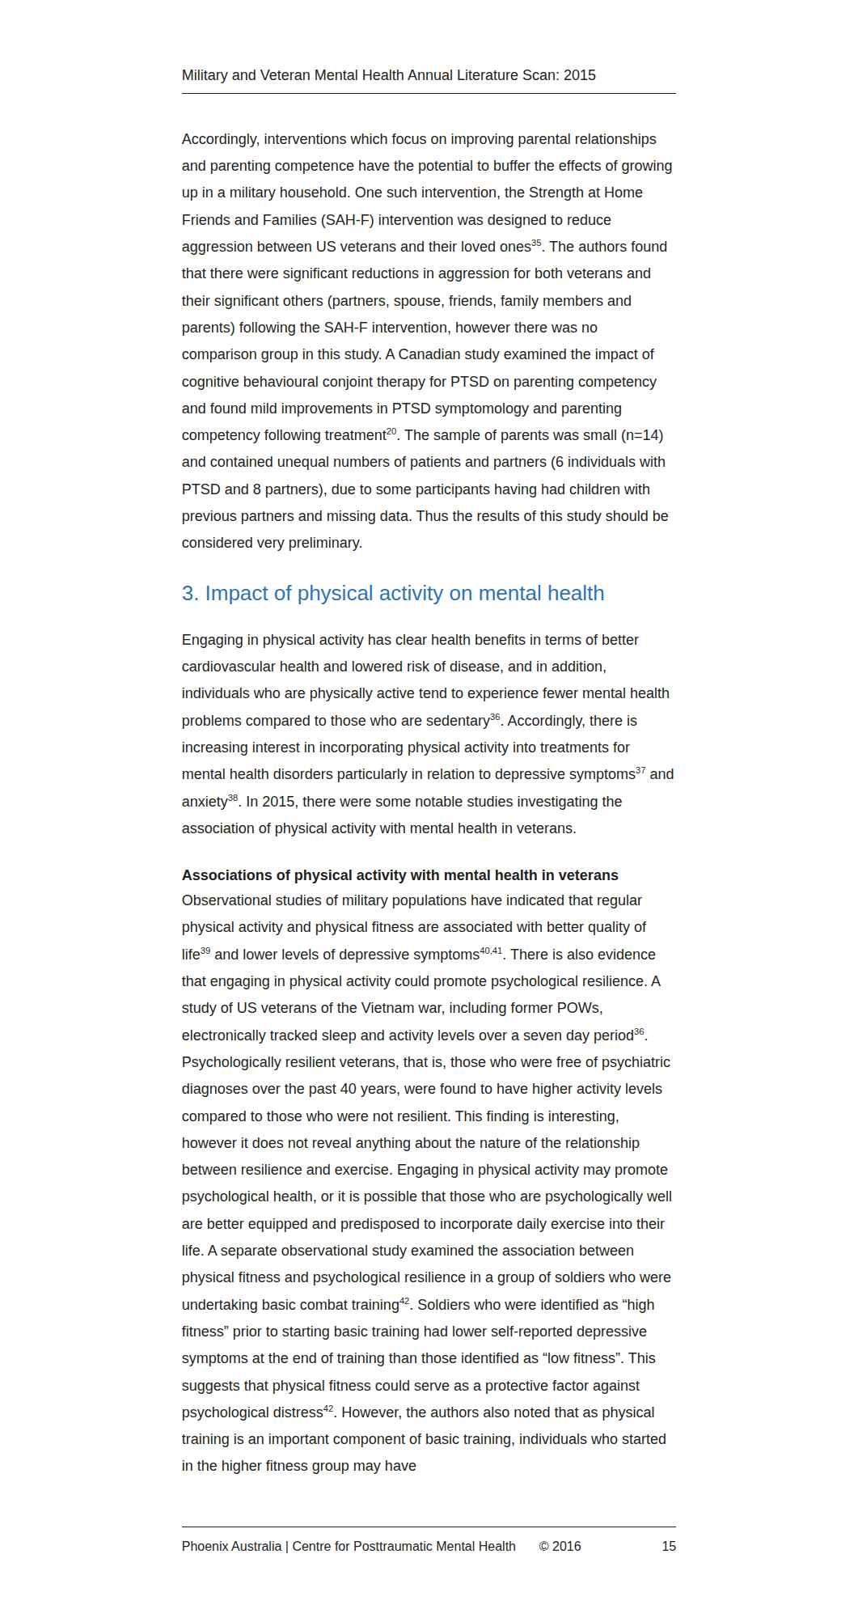Military and Veteran Mental Health Annual Literature Scan: 2015
Accordingly, interventions which focus on improving parental relationships and parenting competence have the potential to buffer the effects of growing up in a military household. One such intervention, the Strength at Home Friends and Families (SAH-F) intervention was designed to reduce aggression between US veterans and their loved ones35. The authors found that there were significant reductions in aggression for both veterans and their significant others (partners, spouse, friends, family members and parents) following the SAH-F intervention, however there was no comparison group in this study. A Canadian study examined the impact of cognitive behavioural conjoint therapy for PTSD on parenting competency and found mild improvements in PTSD symptomology and parenting competency following treatment20. The sample of parents was small (n=14) and contained unequal numbers of patients and partners (6 individuals with PTSD and 8 partners), due to some participants having had children with previous partners and missing data. Thus the results of this study should be considered very preliminary.
3. Impact of physical activity on mental health
Engaging in physical activity has clear health benefits in terms of better cardiovascular health and lowered risk of disease, and in addition, individuals who are physically active tend to experience fewer mental health problems compared to those who are sedentary36. Accordingly, there is increasing interest in incorporating physical activity into treatments for mental health disorders particularly in relation to depressive symptoms37 and anxiety38. In 2015, there were some notable studies investigating the association of physical activity with mental health in veterans.
Associations of physical activity with mental health in veterans
Observational studies of military populations have indicated that regular physical activity and physical fitness are associated with better quality of life39 and lower levels of depressive symptoms40,41. There is also evidence that engaging in physical activity could promote psychological resilience. A study of US veterans of the Vietnam war, including former POWs, electronically tracked sleep and activity levels over a seven day period36. Psychologically resilient veterans, that is, those who were free of psychiatric diagnoses over the past 40 years, were found to have higher activity levels compared to those who were not resilient. This finding is interesting, however it does not reveal anything about the nature of the relationship between resilience and exercise. Engaging in physical activity may promote psychological health, or it is possible that those who are psychologically well are better equipped and predisposed to incorporate daily exercise into their life. A separate observational study examined the association between physical fitness and psychological resilience in a group of soldiers who were undertaking basic combat training42. Soldiers who were identified as “high fitness” prior to starting basic training had lower self-reported depressive symptoms at the end of training than those identified as “low fitness”. This suggests that physical fitness could serve as a protective factor against psychological distress42. However, the authors also noted that as physical training is an important component of basic training, individuals who started in the higher fitness group may have
Phoenix Australia | Centre for Posttraumatic Mental Health © 2016
15